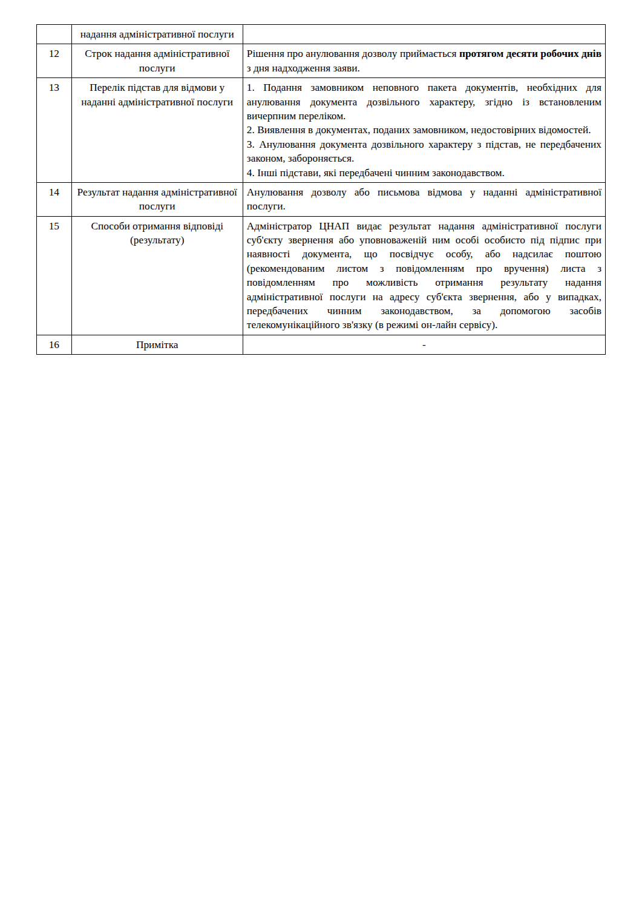| | надання адміністративної послуги | |
| 12 | Строк надання адміністративної послуги | Рішення про анулювання дозволу приймається протягом десяти робочих днів з дня надходження заяви. |
| 13 | Перелік підстав для відмови у наданні адміністративної послуги | 1. Подання замовником неповного пакета документів, необхідних для анулювання документа дозвільного характеру, згідно із встановленим вичерпним переліком. 2. Виявлення в документах, поданих замовником, недостовірних відомостей. 3. Анулювання документа дозвільного характеру з підстав, не передбачених законом, забороняється. 4. Інші підстави, які передбачені чинним законодавством. |
| 14 | Результат надання адміністративної послуги | Анулювання дозволу або письмова відмова у наданні адміністративної послуги. |
| 15 | Способи отримання відповіді (результату) | Адміністратор ЦНАП видає результат надання адміністративної послуги суб'єкту звернення або уповноваженій ним особі особисто під підпис при наявності документа, що посвідчує особу, або надсилає поштою (рекомендованим листом з повідомленням про вручення) листа з повідомленням про можливість отримання результату надання адміністративної послуги на адресу суб'єкта звернення, або у випадках, передбачених чинним законодавством, за допомогою засобів телекомунікаційного зв'язку (в режимі он-лайн сервісу). |
| 16 | Примітка | - |